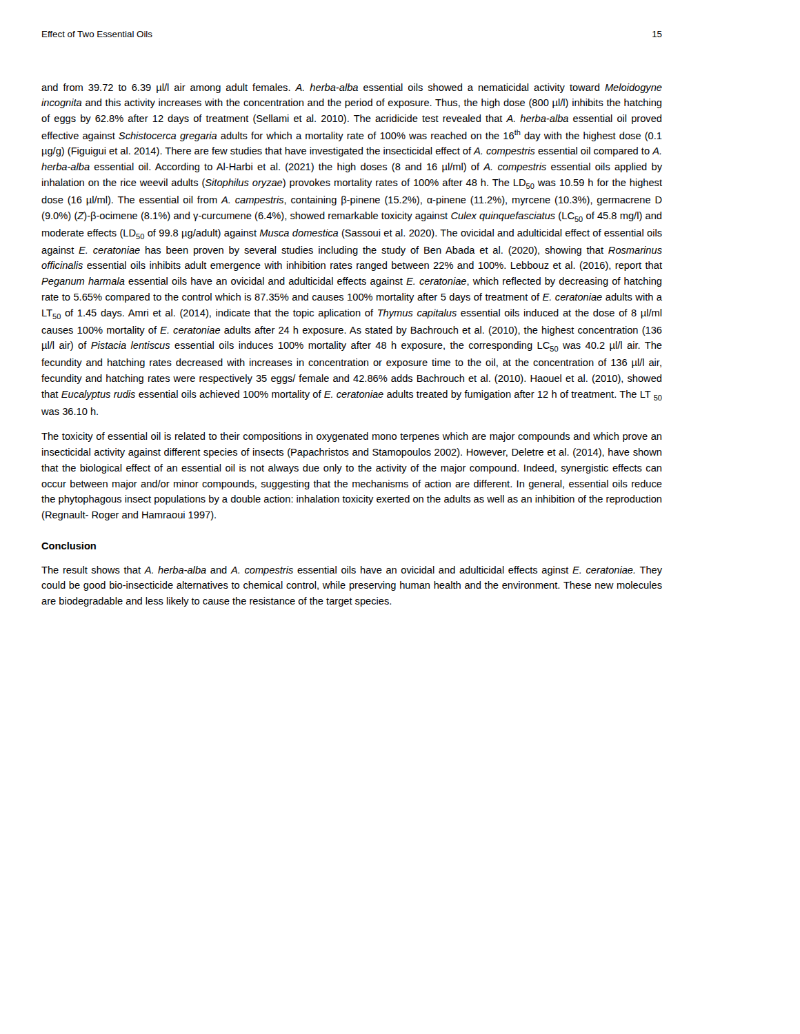Effect of Two Essential Oils 15
and from 39.72 to 6.39 µl/l air among adult females. A. herba-alba essential oils showed a nematicidal activity toward Meloidogyne incognita and this activity increases with the concentration and the period of exposure. Thus, the high dose (800 µl/l) inhibits the hatching of eggs by 62.8% after 12 days of treatment (Sellami et al. 2010). The acridicide test revealed that A. herba-alba essential oil proved effective against Schistocerca gregaria adults for which a mortality rate of 100% was reached on the 16th day with the highest dose (0.1 µg/g) (Figuigui et al. 2014). There are few studies that have investigated the insecticidal effect of A. compestris essential oil compared to A. herba-alba essential oil. According to Al-Harbi et al. (2021) the high doses (8 and 16 µl/ml) of A. compestris essential oils applied by inhalation on the rice weevil adults (Sitophilus oryzae) provokes mortality rates of 100% after 48 h. The LD50 was 10.59 h for the highest dose (16 µl/ml). The essential oil from A. campestris, containing β-pinene (15.2%), α-pinene (11.2%), myrcene (10.3%), germacrene D (9.0%) (Z)-β-ocimene (8.1%) and γ-curcumene (6.4%), showed remarkable toxicity against Culex quinquefasciatus (LC50 of 45.8 mg/l) and moderate effects (LD50 of 99.8 µg/adult) against Musca domestica (Sassoui et al. 2020). The ovicidal and adulticidal effect of essential oils against E. ceratoniae has been proven by several studies including the study of Ben Abada et al. (2020), showing that Rosmarinus officinalis essential oils inhibits adult emergence with inhibition rates ranged between 22% and 100%. Lebbouz et al. (2016), report that Peganum harmala essential oils have an ovicidal and adulticidal effects against E. ceratoniae, which reflected by decreasing of hatching rate to 5.65% compared to the control which is 87.35% and causes 100% mortality after 5 days of treatment of E. ceratoniae adults with a LT50 of 1.45 days. Amri et al. (2014), indicate that the topic aplication of Thymus capitalus essential oils induced at the dose of 8 µl/ml causes 100% mortality of E. ceratoniae adults after 24 h exposure. As stated by Bachrouch et al. (2010), the highest concentration (136 µl/l air) of Pistacia lentiscus essential oils induces 100% mortality after 48 h exposure, the corresponding LC50 was 40.2 µl/l air. The fecundity and hatching rates decreased with increases in concentration or exposure time to the oil, at the concentration of 136 µl/l air, fecundity and hatching rates were respectively 35 eggs/ female and 42.86% adds Bachrouch et al. (2010). Haouel et al. (2010), showed that Eucalyptus rudis essential oils achieved 100% mortality of E. ceratoniae adults treated by fumigation after 12 h of treatment. The LT 50 was 36.10 h.
The toxicity of essential oil is related to their compositions in oxygenated mono terpenes which are major compounds and which prove an insecticidal activity against different species of insects (Papachristos and Stamopoulos 2002). However, Deletre et al. (2014), have shown that the biological effect of an essential oil is not always due only to the activity of the major compound. Indeed, synergistic effects can occur between major and/or minor compounds, suggesting that the mechanisms of action are different. In general, essential oils reduce the phytophagous insect populations by a double action: inhalation toxicity exerted on the adults as well as an inhibition of the reproduction (Regnault- Roger and Hamraoui 1997).
Conclusion
The result shows that A. herba-alba and A. compestris essential oils have an ovicidal and adulticidal effects aginst E. ceratoniae. They could be good bio-insecticide alternatives to chemical control, while preserving human health and the environment. These new molecules are biodegradable and less likely to cause the resistance of the target species.